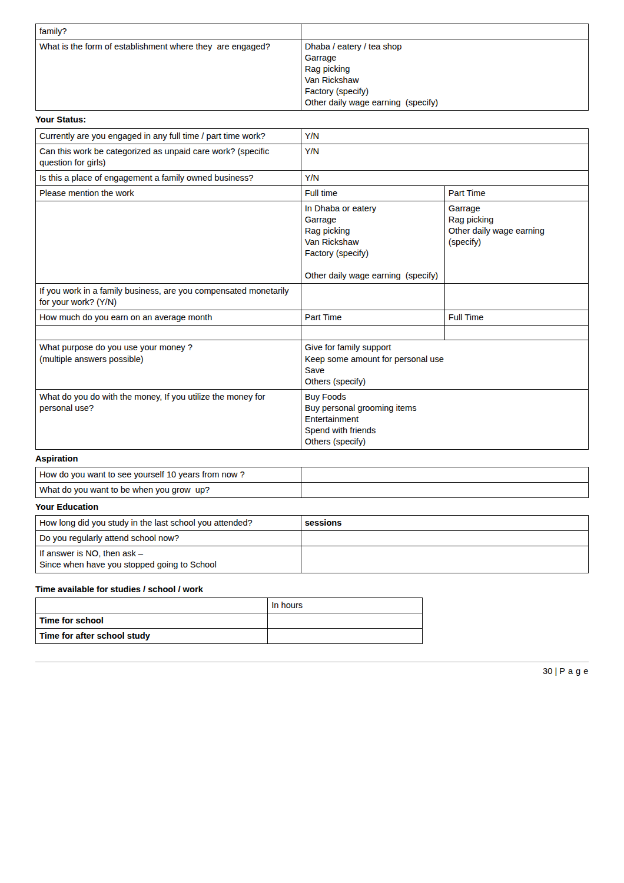| family? | |
| What is the form of establishment where they are engaged? | Dhaba / eatery / tea shop Garrage Rag picking Van Rickshaw Factory (specify) Other daily wage earning (specify) |
Your Status:
| Currently are you engaged in any full time / part time work? | Y/N |
| Can this work be categorized as unpaid care work? (specific question for girls) | Y/N |
| Is this a place of engagement a family owned business? | Y/N |
| Please mention the work | Full time | Part Time |
| | In Dhaba or eatery Garrage Rag picking Van Rickshaw Factory (specify) Other daily wage earning (specify) | Garrage Rag picking Other daily wage earning (specify) |
| If you work in a family business, are you compensated monetarily for your work? (Y/N) | | |
| How much do you earn on an average month | Part Time | Full Time |
| What purpose do you use your money ? (multiple answers possible) | Give for family support Keep some amount for personal use Save Others (specify) |
| What do you do with the money, If you utilize the money for personal use? | Buy Foods Buy personal grooming items Entertainment Spend with friends Others (specify) |
Aspiration
| How do you want to see yourself 10 years from now ? | |
| What do you want to be when you grow up? | |
Your Education
| How long did you study in the last school you attended? | sessions |
| Do you regularly attend school now? | |
| If answer is NO, then ask – Since when have you stopped going to School | |
Time available for studies / school / work
| | In hours |
| Time for school | |
| Time for after school study | |
30 | P a g e